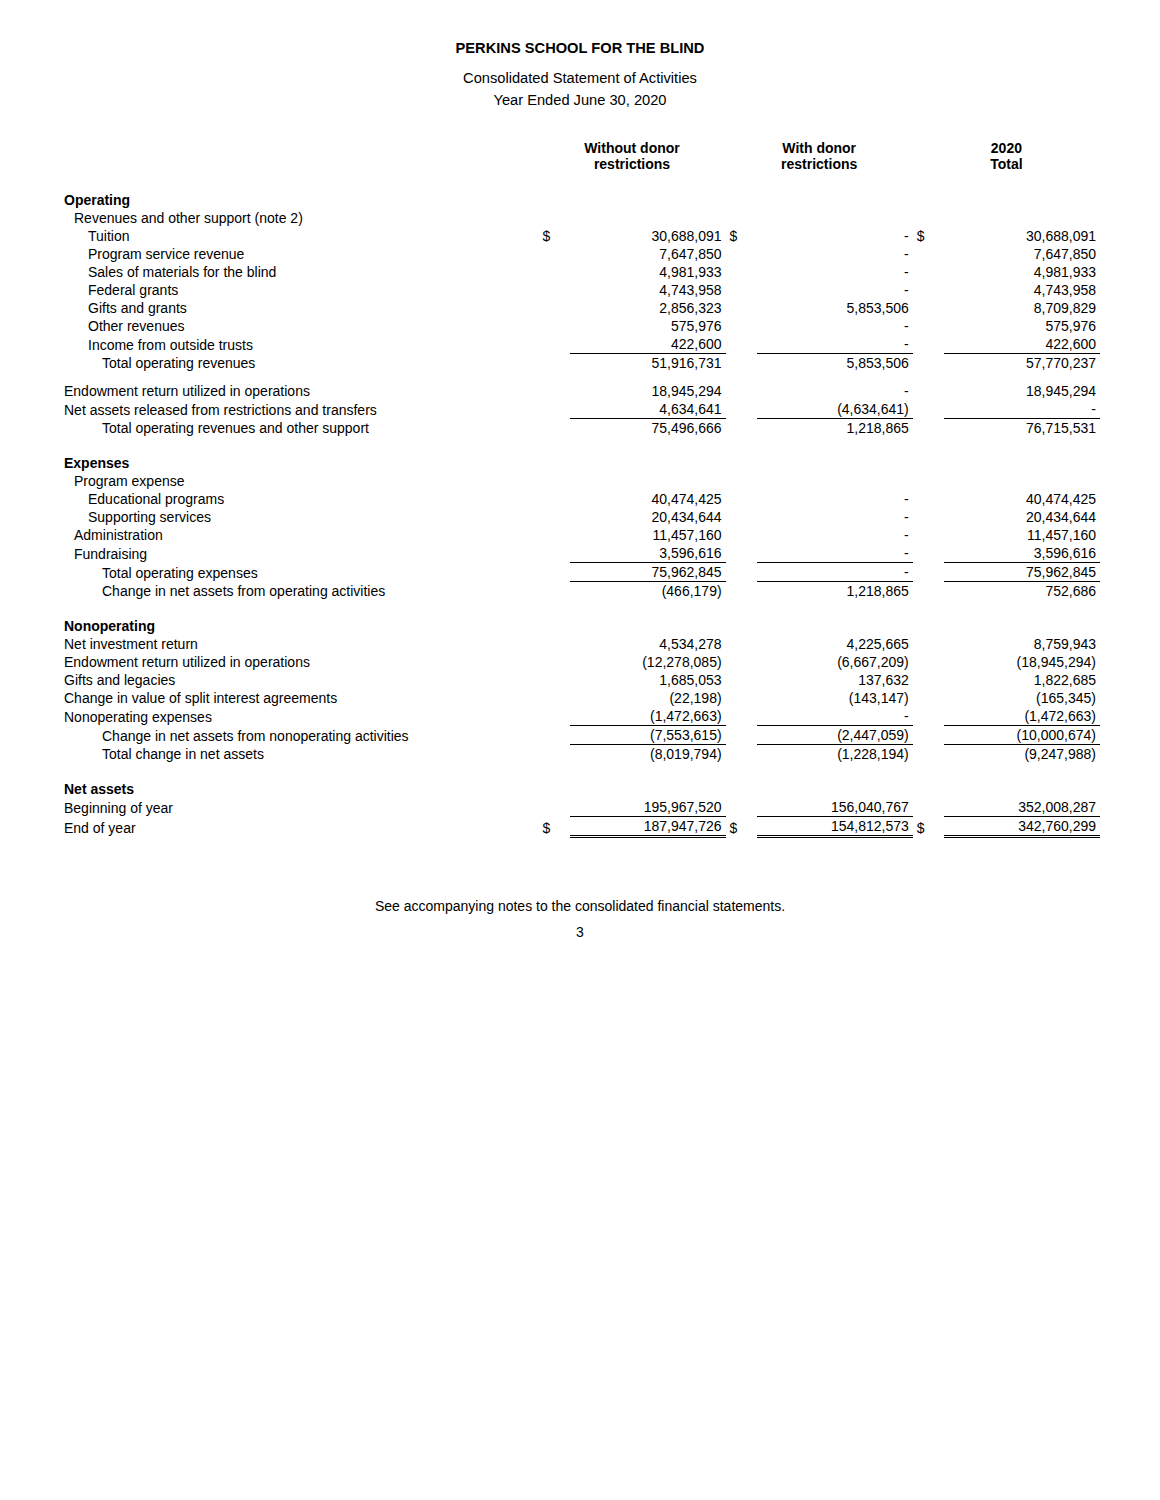PERKINS SCHOOL FOR THE BLIND
Consolidated Statement of Activities
Year Ended June 30, 2020
| | Without donor restrictions | With donor restrictions | 2020 Total |
| --- | --- | --- | --- |
| Operating | |
| Revenues and other support (note 2) | |
| Tuition | $ | 30,688,091 | $ | - | $ | 30,688,091 |
| Program service revenue | | 7,647,850 | | - | | 7,647,850 |
| Sales of materials for the blind | | 4,981,933 | | - | | 4,981,933 |
| Federal grants | | 4,743,958 | | - | | 4,743,958 |
| Gifts and grants | | 2,856,323 | | 5,853,506 | | 8,709,829 |
| Other revenues | | 575,976 | | - | | 575,976 |
| Income from outside trusts | | 422,600 | | - | | 422,600 |
| Total operating revenues | | 51,916,731 | | 5,853,506 | | 57,770,237 |
| Endowment return utilized in operations | | 18,945,294 | | - | | 18,945,294 |
| Net assets released from restrictions and transfers | | 4,634,641 | | (4,634,641) | | - |
| Total operating revenues and other support | | 75,496,666 | | 1,218,865 | | 76,715,531 |
| Expenses | |
| Program expense | |
| Educational programs | | 40,474,425 | | - | | 40,474,425 |
| Supporting services | | 20,434,644 | | - | | 20,434,644 |
| Administration | | 11,457,160 | | - | | 11,457,160 |
| Fundraising | | 3,596,616 | | - | | 3,596,616 |
| Total operating expenses | | 75,962,845 | | - | | 75,962,845 |
| Change in net assets from operating activities | | (466,179) | | 1,218,865 | | 752,686 |
| Nonoperating | |
| Net investment return | | 4,534,278 | | 4,225,665 | | 8,759,943 |
| Endowment return utilized in operations | | (12,278,085) | | (6,667,209) | | (18,945,294) |
| Gifts and legacies | | 1,685,053 | | 137,632 | | 1,822,685 |
| Change in value of split interest agreements | | (22,198) | | (143,147) | | (165,345) |
| Nonoperating expenses | | (1,472,663) | | - | | (1,472,663) |
| Change in net assets from nonoperating activities | | (7,553,615) | | (2,447,059) | | (10,000,674) |
| Total change in net assets | | (8,019,794) | | (1,228,194) | | (9,247,988) |
| Net assets | |
| Beginning of year | | 195,967,520 | | 156,040,767 | | 352,008,287 |
| End of year | $ | 187,947,726 | $ | 154,812,573 | $ | 342,760,299 |
See accompanying notes to the consolidated financial statements.
3